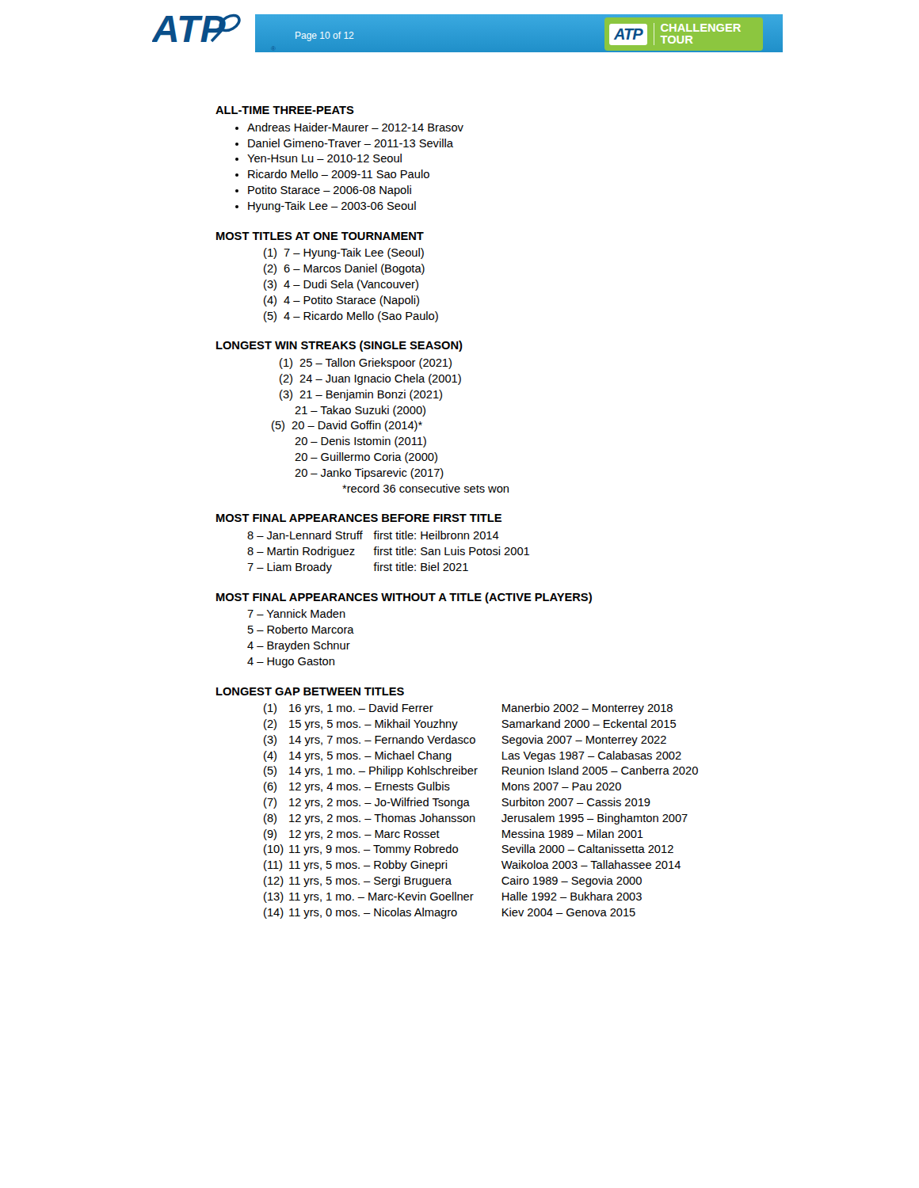ATP ®
Page 10 of 12
ATP Challenger
Tour
All-Time Three-Peats
Andreas Haider-Maurer – 2012-14 Brasov
Daniel Gimeno-Traver – 2011-13 Sevilla
Yen-Hsun Lu – 2010-12 Seoul
Ricardo Mello – 2009-11 Sao Paulo
Potito Starace – 2006-08 Napoli
Hyung-Taik Lee – 2003-06 Seoul
Most Titles at One Tournament
(1) 7 – Hyung-Taik Lee (Seoul)
(2) 6 – Marcos Daniel (Bogota)
(3) 4 – Dudi Sela (Vancouver)
(4) 4 – Potito Starace (Napoli)
(5) 4 – Ricardo Mello (Sao Paulo)
Longest Win Streaks (single season)
(1) 25 – Tallon Griekspoor (2021)
(2) 24 – Juan Ignacio Chela (2001)
(3) 21 – Benjamin Bonzi (2021)
21 – Takao Suzuki (2000)
(5) 20 – David Goffin (2014)*
20 – Denis Istomin (2011)
20 – Guillermo Coria (2000)
20 – Janko Tipsarevic (2017)
*record 36 consecutive sets won
Most Final Appearances Before First Title
| 8 – Jan-Lennard Struff | first title: Heilbronn 2014 |
| 8 – Martin Rodriguez | first title: San Luis Potosi 2001 |
| 7 – Liam Broady | first title: Biel 2021 |
Most Final Appearances Without a Title (Active Players)
7 – Yannick Maden
5 – Roberto Marcora
4 – Brayden Schnur
4 – Hugo Gaston
Longest Gap Between Titles
| (1) | 16 yrs, 1 mo. – David Ferrer | Manerbio 2002 – Monterrey 2018 |
| (2) | 15 yrs, 5 mos. – Mikhail Youzhny | Samarkand 2000 – Eckental 2015 |
| (3) | 14 yrs, 7 mos. – Fernando Verdasco | Segovia 2007 – Monterrey 2022 |
| (4) | 14 yrs, 5 mos. – Michael Chang | Las Vegas 1987 – Calabasas 2002 |
| (5) | 14 yrs, 1 mo. – Philipp Kohlschreiber | Reunion Island 2005 – Canberra 2020 |
| (6) | 12 yrs, 4 mos. – Ernests Gulbis | Mons 2007 – Pau 2020 |
| (7) | 12 yrs, 2 mos. – Jo-Wilfried Tsonga | Surbiton 2007 – Cassis 2019 |
| (8) | 12 yrs, 2 mos. – Thomas Johansson | Jerusalem 1995 – Binghamton 2007 |
| (9) | 12 yrs, 2 mos. – Marc Rosset | Messina 1989 – Milan 2001 |
| (10) | 11 yrs, 9 mos. – Tommy Robredo | Sevilla 2000 – Caltanissetta 2012 |
| (11) | 11 yrs, 5 mos. – Robby Ginepri | Waikoloa 2003 – Tallahassee 2014 |
| (12) | 11 yrs, 5 mos. – Sergi Bruguera | Cairo 1989 – Segovia 2000 |
| (13) | 11 yrs, 1 mo. – Marc-Kevin Goellner | Halle 1992 – Bukhara 2003 |
| (14) | 11 yrs, 0 mos. – Nicolas Almagro | Kiev 2004 – Genova 2015 |